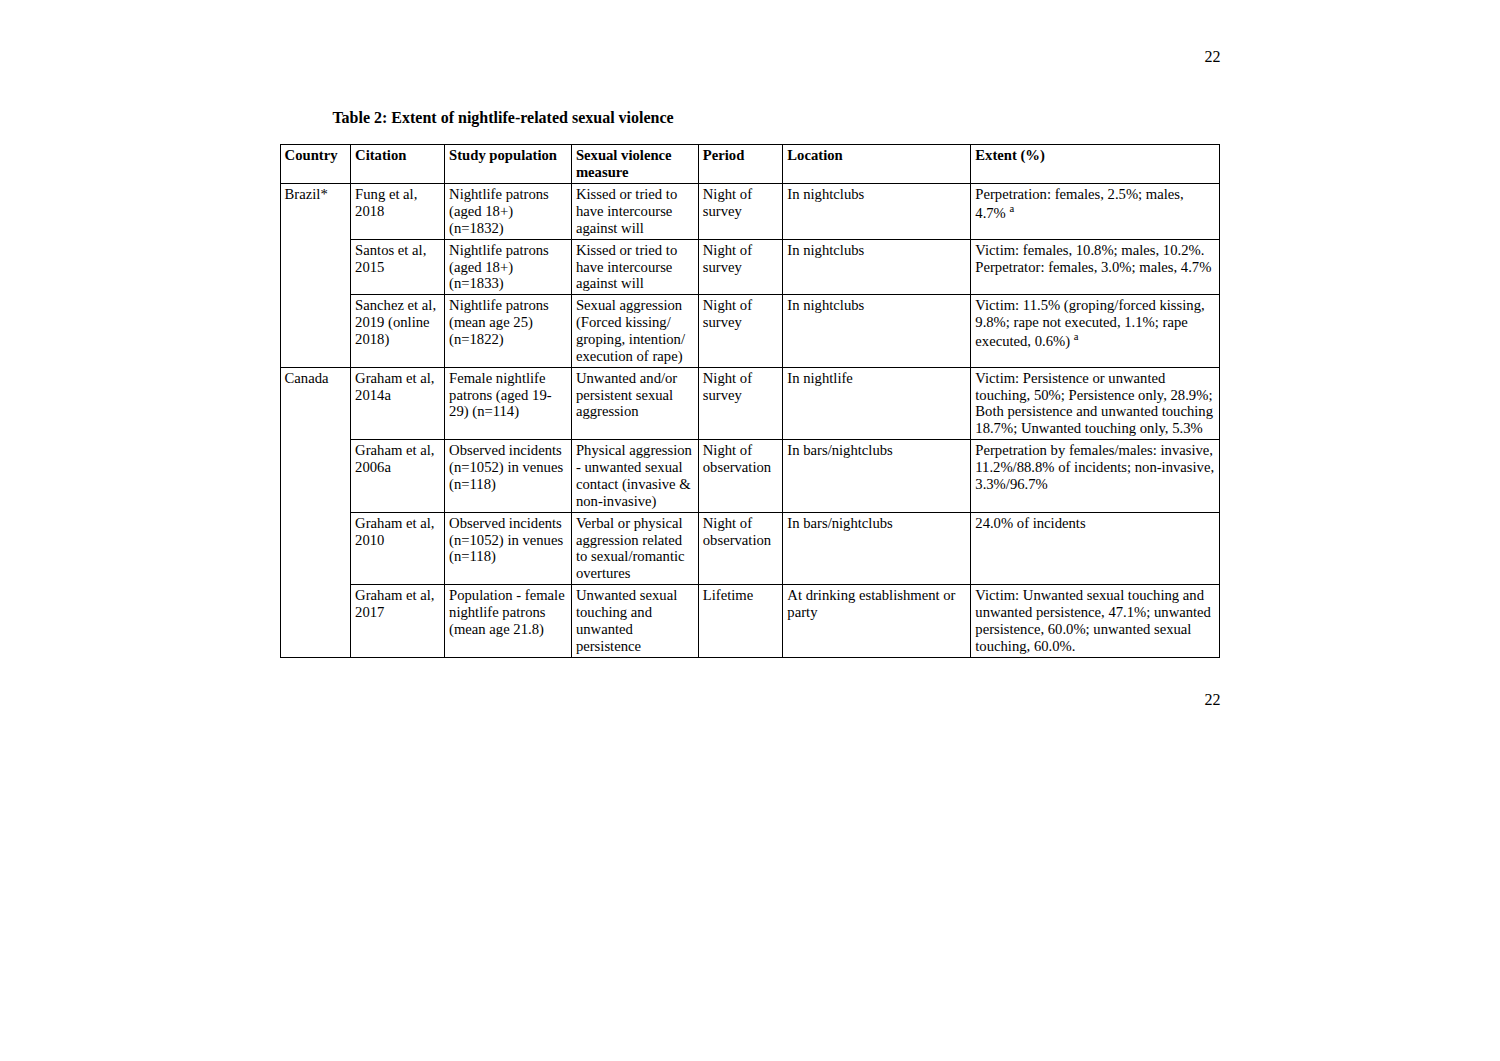22
Table 2: Extent of nightlife-related sexual violence
| Country | Citation | Study population | Sexual violence measure | Period | Location | Extent (%) |
| --- | --- | --- | --- | --- | --- | --- |
| Brazil* | Fung et al, 2018 | Nightlife patrons (aged 18+) (n=1832) | Kissed or tried to have intercourse against will | Night of survey | In nightclubs | Perpetration: females, 2.5%; males, 4.7% a |
| Santos et al, 2015 | Nightlife patrons (aged 18+) (n=1833) | Kissed or tried to have intercourse against will | Night of survey | In nightclubs | Victim: females, 10.8%; males, 10.2%. Perpetrator: females, 3.0%; males, 4.7% |
| Sanchez et al, 2019 (online 2018) | Nightlife patrons (mean age 25) (n=1822) | Sexual aggression (Forced kissing/ groping, intention/ execution of rape) | Night of survey | In nightclubs | Victim: 11.5% (groping/forced kissing, 9.8%; rape not executed, 1.1%; rape executed, 0.6%) a |
| Canada | Graham et al, 2014a | Female nightlife patrons (aged 19-29) (n=114) | Unwanted and/or persistent sexual aggression | Night of survey | In nightlife | Victim: Persistence or unwanted touching, 50%; Persistence only, 28.9%; Both persistence and unwanted touching 18.7%; Unwanted touching only, 5.3% |
| Graham et al, 2006a | Observed incidents (n=1052) in venues (n=118) | Physical aggression - unwanted sexual contact (invasive & non-invasive) | Night of observation | In bars/nightclubs | Perpetration by females/males: invasive, 11.2%/88.8% of incidents; non-invasive, 3.3%/96.7% |
| Graham et al, 2010 | Observed incidents (n=1052) in venues (n=118) | Verbal or physical aggression related to sexual/romantic overtures | Night of observation | In bars/nightclubs | 24.0% of incidents |
| Graham et al, 2017 | Population - female nightlife patrons (mean age 21.8) | Unwanted sexual touching and unwanted persistence | Lifetime | At drinking establishment or party | Victim: Unwanted sexual touching and unwanted persistence, 47.1%; unwanted persistence, 60.0%; unwanted sexual touching, 60.0%. |
22